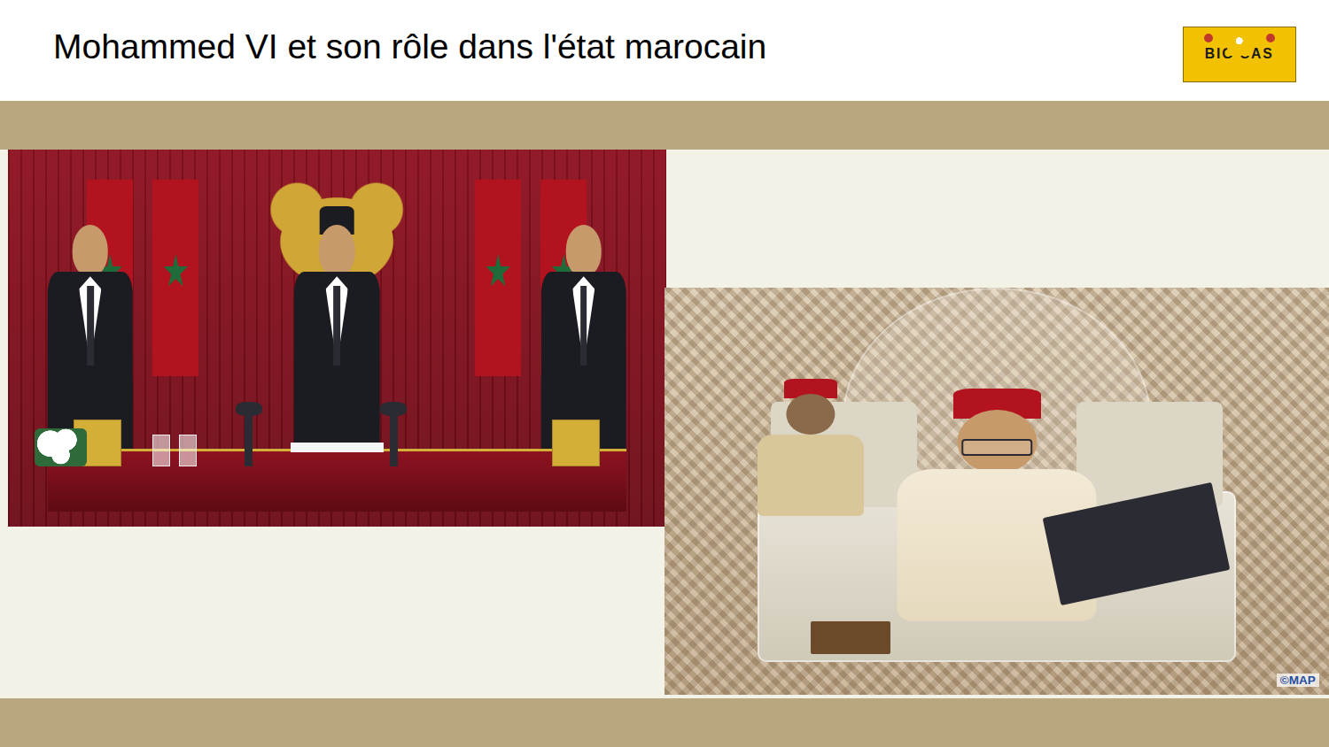Mohammed VI et son rôle dans l'état marocain
BIG SAS
©MAP